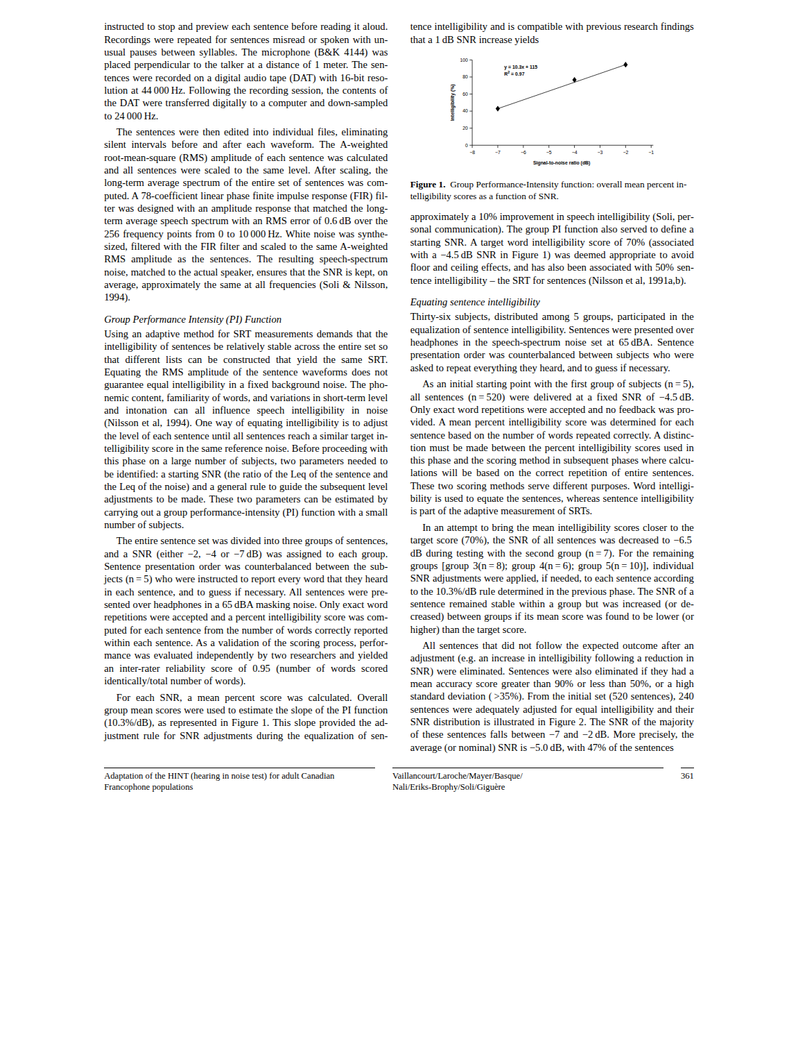instructed to stop and preview each sentence before reading it aloud. Recordings were repeated for sentences misread or spoken with unusual pauses between syllables. The microphone (B&K 4144) was placed perpendicular to the talker at a distance of 1 meter. The sentences were recorded on a digital audio tape (DAT) with 16-bit resolution at 44 000 Hz. Following the recording session, the contents of the DAT were transferred digitally to a computer and down-sampled to 24 000 Hz.
The sentences were then edited into individual files, eliminating silent intervals before and after each waveform. The A-weighted root-mean-square (RMS) amplitude of each sentence was calculated and all sentences were scaled to the same level. After scaling, the long-term average spectrum of the entire set of sentences was computed. A 78-coefficient linear phase finite impulse response (FIR) filter was designed with an amplitude response that matched the long-term average speech spectrum with an RMS error of 0.6 dB over the 256 frequency points from 0 to 10 000 Hz. White noise was synthesized, filtered with the FIR filter and scaled to the same A-weighted RMS amplitude as the sentences. The resulting speech-spectrum noise, matched to the actual speaker, ensures that the SNR is kept, on average, approximately the same at all frequencies (Soli & Nilsson, 1994).
Group Performance Intensity (PI) Function
Using an adaptive method for SRT measurements demands that the intelligibility of sentences be relatively stable across the entire set so that different lists can be constructed that yield the same SRT. Equating the RMS amplitude of the sentence waveforms does not guarantee equal intelligibility in a fixed background noise. The phonemic content, familiarity of words, and variations in short-term level and intonation can all influence speech intelligibility in noise (Nilsson et al, 1994). One way of equating intelligibility is to adjust the level of each sentence until all sentences reach a similar target intelligibility score in the same reference noise. Before proceeding with this phase on a large number of subjects, two parameters needed to be identified: a starting SNR (the ratio of the Leq of the sentence and the Leq of the noise) and a general rule to guide the subsequent level adjustments to be made. These two parameters can be estimated by carrying out a group performance-intensity (PI) function with a small number of subjects.
The entire sentence set was divided into three groups of sentences, and a SNR (either −2, −4 or −7 dB) was assigned to each group. Sentence presentation order was counterbalanced between the subjects (n = 5) who were instructed to report every word that they heard in each sentence, and to guess if necessary. All sentences were presented over headphones in a 65 dBA masking noise. Only exact word repetitions were accepted and a percent intelligibility score was computed for each sentence from the number of words correctly reported within each sentence. As a validation of the scoring process, performance was evaluated independently by two researchers and yielded an inter-rater reliability score of 0.95 (number of words scored identically/total number of words).
For each SNR, a mean percent score was calculated. Overall group mean scores were used to estimate the slope of the PI function (10.3%/dB), as represented in Figure 1. This slope provided the adjustment rule for SNR adjustments during the equalization of sentence intelligibility and is compatible with previous research findings that a 1 dB SNR increase yields
100 80 60 40 20 0 −8 −7 −6 −5 −4 −3 −2 −1 Signal-to-noise ratio (dB) Intelligibility (%) y = 10.3x + 115 R2 = 0.97
Figure 1. Group Performance-Intensity function: overall mean percent intelligibility scores as a function of SNR.
approximately a 10% improvement in speech intelligibility (Soli, personal communication). The group PI function also served to define a starting SNR. A target word intelligibility score of 70% (associated with a −4.5 dB SNR in Figure 1) was deemed appropriate to avoid floor and ceiling effects, and has also been associated with 50% sentence intelligibility – the SRT for sentences (Nilsson et al, 1991a,b).
Equating sentence intelligibility
Thirty-six subjects, distributed among 5 groups, participated in the equalization of sentence intelligibility. Sentences were presented over headphones in the speech-spectrum noise set at 65 dBA. Sentence presentation order was counterbalanced between subjects who were asked to repeat everything they heard, and to guess if necessary.
As an initial starting point with the first group of subjects (n = 5), all sentences (n = 520) were delivered at a fixed SNR of −4.5 dB. Only exact word repetitions were accepted and no feedback was provided. A mean percent intelligibility score was determined for each sentence based on the number of words repeated correctly. A distinction must be made between the percent intelligibility scores used in this phase and the scoring method in subsequent phases where calculations will be based on the correct repetition of entire sentences. These two scoring methods serve different purposes. Word intelligibility is used to equate the sentences, whereas sentence intelligibility is part of the adaptive measurement of SRTs.
In an attempt to bring the mean intelligibility scores closer to the target score (70%), the SNR of all sentences was decreased to −6.5 dB during testing with the second group (n = 7). For the remaining groups [group 3(n = 8); group 4(n = 6); group 5(n = 10)], individual SNR adjustments were applied, if needed, to each sentence according to the 10.3%/dB rule determined in the previous phase. The SNR of a sentence remained stable within a group but was increased (or decreased) between groups if its mean score was found to be lower (or higher) than the target score.
All sentences that did not follow the expected outcome after an adjustment (e.g. an increase in intelligibility following a reduction in SNR) were eliminated. Sentences were also eliminated if they had a mean accuracy score greater than 90% or less than 50%, or a high standard deviation ( >35%). From the initial set (520 sentences), 240 sentences were adequately adjusted for equal intelligibility and their SNR distribution is illustrated in Figure 2. The SNR of the majority of these sentences falls between −7 and −2 dB. More precisely, the average (or nominal) SNR is −5.0 dB, with 47% of the sentences
Adaptation of the HINT (hearing in noise test) for adult Canadian Francophone populations
Vaillancourt/Laroche/Mayer/Basque/
Nali/Eriks-Brophy/Soli/Giguère
361